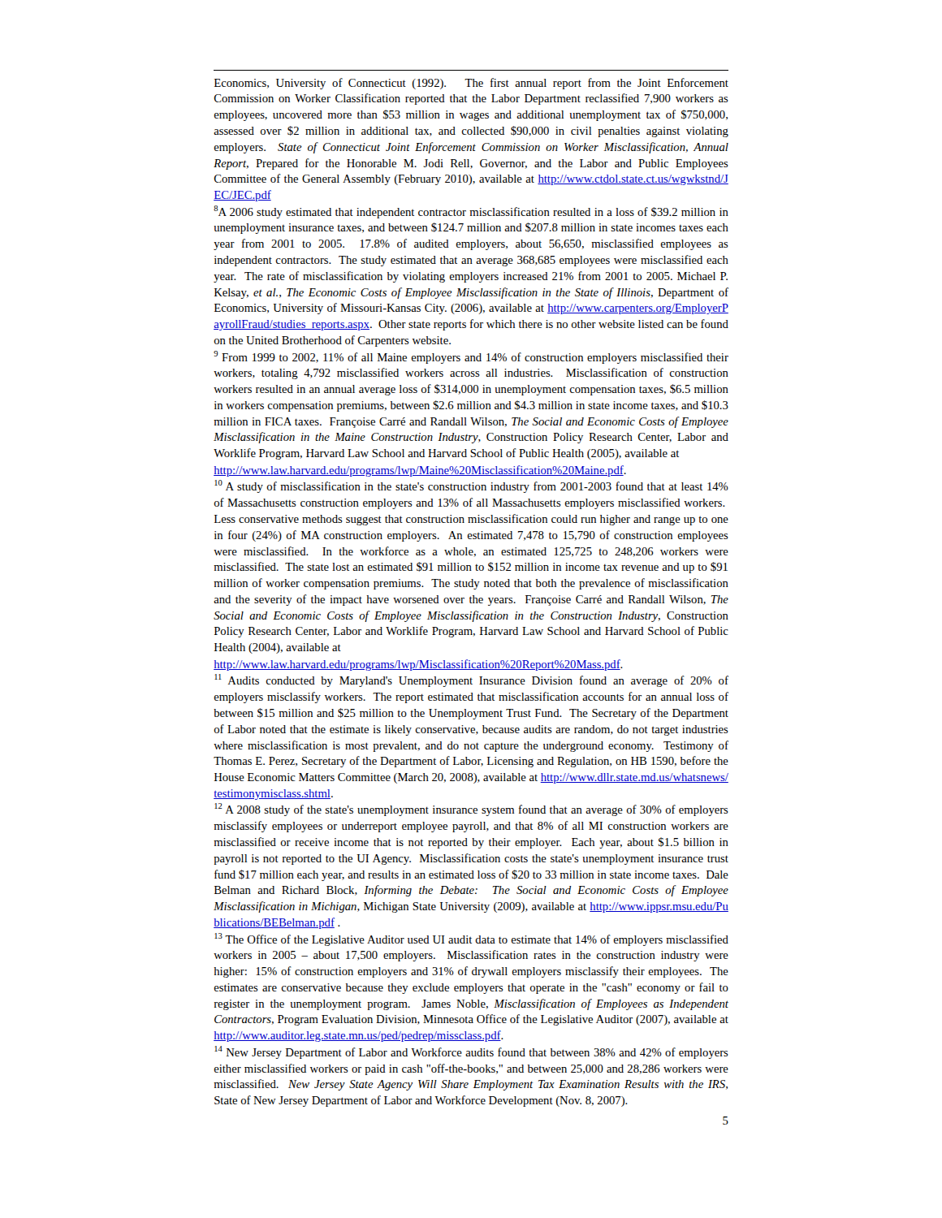Economics, University of Connecticut (1992). The first annual report from the Joint Enforcement Commission on Worker Classification reported that the Labor Department reclassified 7,900 workers as employees, uncovered more than $53 million in wages and additional unemployment tax of $750,000, assessed over $2 million in additional tax, and collected $90,000 in civil penalties against violating employers. State of Connecticut Joint Enforcement Commission on Worker Misclassification, Annual Report, Prepared for the Honorable M. Jodi Rell, Governor, and the Labor and Public Employees Committee of the General Assembly (February 2010), available at http://www.ctdol.state.ct.us/wgwkstnd/JEC/JEC.pdf
8 A 2006 study estimated that independent contractor misclassification resulted in a loss of $39.2 million in unemployment insurance taxes, and between $124.7 million and $207.8 million in state incomes taxes each year from 2001 to 2005. 17.8% of audited employers, about 56,650, misclassified employees as independent contractors. The study estimated that an average 368,685 employees were misclassified each year. The rate of misclassification by violating employers increased 21% from 2001 to 2005. Michael P. Kelsay, et al., The Economic Costs of Employee Misclassification in the State of Illinois, Department of Economics, University of Missouri-Kansas City. (2006), available at http://www.carpenters.org/EmployerPayrollFraud/studies_reports.aspx. Other state reports for which there is no other website listed can be found on the United Brotherhood of Carpenters website.
9 From 1999 to 2002, 11% of all Maine employers and 14% of construction employers misclassified their workers, totaling 4,792 misclassified workers across all industries. Misclassification of construction workers resulted in an annual average loss of $314,000 in unemployment compensation taxes, $6.5 million in workers compensation premiums, between $2.6 million and $4.3 million in state income taxes, and $10.3 million in FICA taxes. Françoise Carré and Randall Wilson, The Social and Economic Costs of Employee Misclassification in the Maine Construction Industry, Construction Policy Research Center, Labor and Worklife Program, Harvard Law School and Harvard School of Public Health (2005), available at
http://www.law.harvard.edu/programs/lwp/Maine%20Misclassification%20Maine.pdf.
10 A study of misclassification in the state's construction industry from 2001-2003 found that at least 14% of Massachusetts construction employers and 13% of all Massachusetts employers misclassified workers. Less conservative methods suggest that construction misclassification could run higher and range up to one in four (24%) of MA construction employers. An estimated 7,478 to 15,790 of construction employees were misclassified. In the workforce as a whole, an estimated 125,725 to 248,206 workers were misclassified. The state lost an estimated $91 million to $152 million in income tax revenue and up to $91 million of worker compensation premiums. The study noted that both the prevalence of misclassification and the severity of the impact have worsened over the years. Françoise Carré and Randall Wilson, The Social and Economic Costs of Employee Misclassification in the Construction Industry, Construction Policy Research Center, Labor and Worklife Program, Harvard Law School and Harvard School of Public Health (2004), available at
http://www.law.harvard.edu/programs/lwp/Misclassification%20Report%20Mass.pdf.
11 Audits conducted by Maryland's Unemployment Insurance Division found an average of 20% of employers misclassify workers. The report estimated that misclassification accounts for an annual loss of between $15 million and $25 million to the Unemployment Trust Fund. The Secretary of the Department of Labor noted that the estimate is likely conservative, because audits are random, do not target industries where misclassification is most prevalent, and do not capture the underground economy. Testimony of Thomas E. Perez, Secretary of the Department of Labor, Licensing and Regulation, on HB 1590, before the House Economic Matters Committee (March 20, 2008), available at http://www.dllr.state.md.us/whatsnews/testimonymisclass.shtml.
12 A 2008 study of the state's unemployment insurance system found that an average of 30% of employers misclassify employees or underreport employee payroll, and that 8% of all MI construction workers are misclassified or receive income that is not reported by their employer. Each year, about $1.5 billion in payroll is not reported to the UI Agency. Misclassification costs the state's unemployment insurance trust fund $17 million each year, and results in an estimated loss of $20 to 33 million in state income taxes. Dale Belman and Richard Block, Informing the Debate: The Social and Economic Costs of Employee Misclassification in Michigan, Michigan State University (2009), available at http://www.ippsr.msu.edu/Publications/BEBelman.pdf .
13 The Office of the Legislative Auditor used UI audit data to estimate that 14% of employers misclassified workers in 2005 – about 17,500 employers. Misclassification rates in the construction industry were higher: 15% of construction employers and 31% of drywall employers misclassify their employees. The estimates are conservative because they exclude employers that operate in the "cash" economy or fail to register in the unemployment program. James Noble, Misclassification of Employees as Independent Contractors, Program Evaluation Division, Minnesota Office of the Legislative Auditor (2007), available at http://www.auditor.leg.state.mn.us/ped/pedrep/missclass.pdf.
14 New Jersey Department of Labor and Workforce audits found that between 38% and 42% of employers either misclassified workers or paid in cash "off-the-books," and between 25,000 and 28,286 workers were misclassified. New Jersey State Agency Will Share Employment Tax Examination Results with the IRS, State of New Jersey Department of Labor and Workforce Development (Nov. 8, 2007).
5